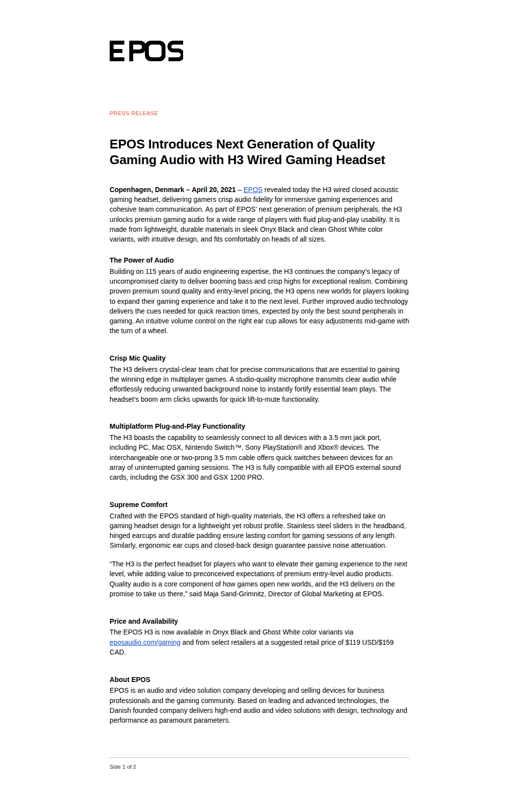PRESS RELEASE
EPOS Introduces Next Generation of Quality Gaming Audio with H3 Wired Gaming Headset
Copenhagen, Denmark – April 20, 2021 – EPOS revealed today the H3 wired closed acoustic gaming headset, delivering gamers crisp audio fidelity for immersive gaming experiences and cohesive team communication. As part of EPOS' next generation of premium peripherals, the H3 unlocks premium gaming audio for a wide range of players with fluid plug-and-play usability. It is made from lightweight, durable materials in sleek Onyx Black and clean Ghost White color variants, with intuitive design, and fits comfortably on heads of all sizes.
The Power of Audio
Building on 115 years of audio engineering expertise, the H3 continues the company’s legacy of uncompromised clarity to deliver booming bass and crisp highs for exceptional realism. Combining proven premium sound quality and entry-level pricing, the H3 opens new worlds for players looking to expand their gaming experience and take it to the next level. Further improved audio technology delivers the cues needed for quick reaction times, expected by only the best sound peripherals in gaming. An intuitive volume control on the right ear cup allows for easy adjustments mid-game with the turn of a wheel.
Crisp Mic Quality
The H3 delivers crystal-clear team chat for precise communications that are essential to gaining the winning edge in multiplayer games. A studio-quality microphone transmits clear audio while effortlessly reducing unwanted background noise to instantly fortify essential team plays. The headset’s boom arm clicks upwards for quick lift-to-mute functionality.
Multiplatform Plug-and-Play Functionality
The H3 boasts the capability to seamlessly connect to all devices with a 3.5 mm jack port, including PC, Mac OSX, Nintendo Switch™, Sony PlayStation® and Xbox® devices. The interchangeable one or two-prong 3.5 mm cable offers quick switches between devices for an array of uninterrupted gaming sessions. The H3 is fully compatible with all EPOS external sound cards, including the GSX 300 and GSX 1200 PRO.
Supreme Comfort
Crafted with the EPOS standard of high-quality materials, the H3 offers a refreshed take on gaming headset design for a lightweight yet robust profile. Stainless steel sliders in the headband, hinged earcups and durable padding ensure lasting comfort for gaming sessions of any length. Similarly, ergonomic ear cups and closed-back design guarantee passive noise attenuation.
“The H3 is the perfect headset for players who want to elevate their gaming experience to the next level, while adding value to preconceived expectations of premium entry-level audio products. Quality audio is a core component of how games open new worlds, and the H3 delivers on the promise to take us there,” said Maja Sand-Grimnitz, Director of Global Marketing at EPOS.
Price and Availability
The EPOS H3 is now available in Onyx Black and Ghost White color variants via eposaudio.com/gaming and from select retailers at a suggested retail price of $119 USD/$159 CAD.
About EPOS
EPOS is an audio and video solution company developing and selling devices for business professionals and the gaming community. Based on leading and advanced technologies, the Danish founded company delivers high-end audio and video solutions with design, technology and performance as paramount parameters.
Side 1 of 2